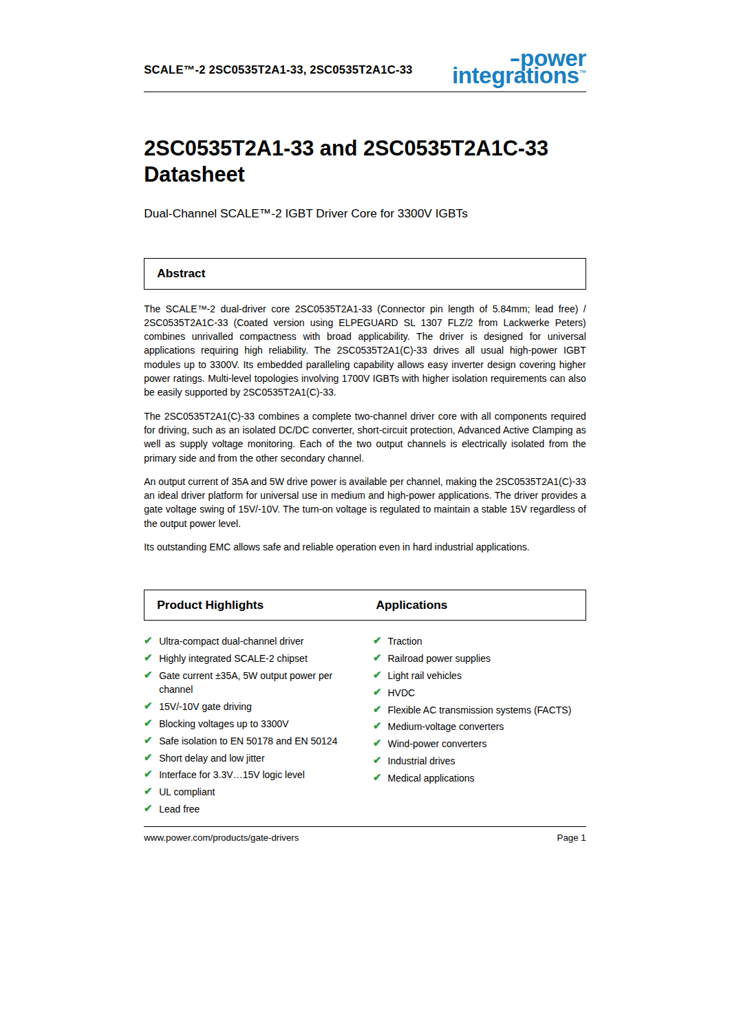SCALE™-2 2SC0535T2A1-33, 2SC0535T2A1C-33
power integrations™
2SC0535T2A1-33 and 2SC0535T2A1C-33
Datasheet
Dual-Channel SCALE™-2 IGBT Driver Core for 3300V IGBTs
Abstract
The SCALE™-2 dual-driver core 2SC0535T2A1-33 (Connector pin length of 5.84mm; lead free) / 2SC0535T2A1C-33 (Coated version using ELPEGUARD SL 1307 FLZ/2 from Lackwerke Peters) combines unrivalled compactness with broad applicability. The driver is designed for universal applications requiring high reliability. The 2SC0535T2A1(C)-33 drives all usual high-power IGBT modules up to 3300V. Its embedded paralleling capability allows easy inverter design covering higher power ratings. Multi-level topologies involving 1700V IGBTs with higher isolation requirements can also be easily supported by 2SC0535T2A1(C)-33.
The 2SC0535T2A1(C)-33 combines a complete two-channel driver core with all components required for driving, such as an isolated DC/DC converter, short-circuit protection, Advanced Active Clamping as well as supply voltage monitoring. Each of the two output channels is electrically isolated from the primary side and from the other secondary channel.
An output current of 35A and 5W drive power is available per channel, making the 2SC0535T2A1(C)-33 an ideal driver platform for universal use in medium and high-power applications. The driver provides a gate voltage swing of 15V/-10V. The turn-on voltage is regulated to maintain a stable 15V regardless of the output power level.
Its outstanding EMC allows safe and reliable operation even in hard industrial applications.
Product Highlights
Applications
Ultra-compact dual-channel driver
Highly integrated SCALE-2 chipset
Gate current ±35A, 5W output power per channel
15V/-10V gate driving
Blocking voltages up to 3300V
Safe isolation to EN 50178 and EN 50124
Short delay and low jitter
Interface for 3.3V…15V logic level
UL compliant
Lead free
Traction
Railroad power supplies
Light rail vehicles
HVDC
Flexible AC transmission systems (FACTS)
Medium-voltage converters
Wind-power converters
Industrial drives
Medical applications
www.power.com/products/gate-drivers Page 1